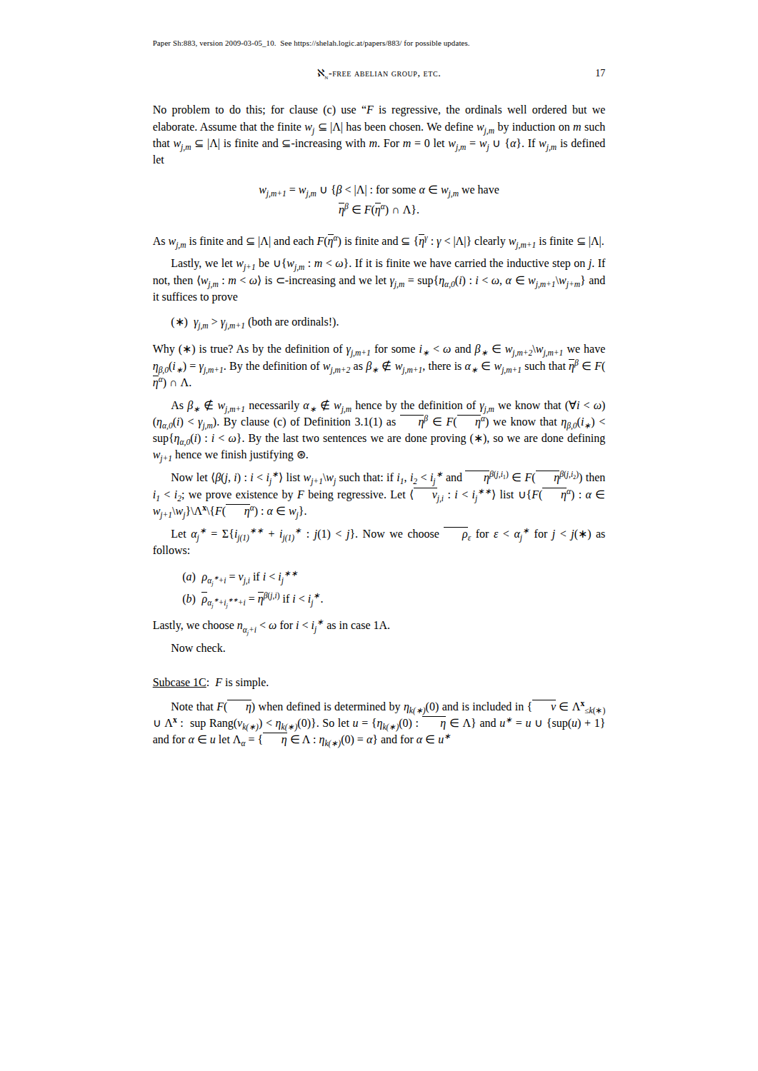Paper Sh:883, version 2009-03-05_10. See https://shelah.logic.at/papers/883/ for possible updates.
ℵn-free abelian group, etc. 17
No problem to do this; for clause (c) use “F is regressive, the ordinals well ordered but we elaborate. Assume that the finite wj ⊆ |Λ| has been chosen. We define wj,m by induction on m such that wj,m ⊆ |Λ| is finite and ⊆-increasing with m. For m = 0 let wj,m = wj ∪ {α}. If wj,m is defined let
wj,m+1 = wj,m ∪ {β < |Λ| : for some α ∈ wj,m we have ηβ ∈ F(ηα) ∩ Λ}.
As wj,m is finite and ⊆ |Λ| and each F(ηα) is finite and ⊆ {ηγ : γ < |Λ|} clearly wj,m+1 is finite ⊆ |Λ|.
Lastly, we let wj+1 be ∪{wj,m : m < ω}. If it is finite we have carried the inductive step on j. If not, then ⟨wj,m : m < ω⟩ is ⊂-increasing and we let γj,m = sup{ηα,0(i) : i < ω, α ∈ wj,m+1\wj+m} and it suffices to prove
(∗) γj,m > γj,m+1 (both are ordinals!).
Why (∗) is true? As by the definition of γj,m+1 for some i∗ < ω and β∗ ∈ wj,m+2\wj,m+1 we have ηβ,0(i∗) = γj,m+1. By the definition of wj,m+2 as β∗ ∉ wj,m+1, there is α∗ ∈ wj,m+1 such that ηβ ∈ F(ηα) ∩ Λ.
As β∗ ∉ wj,m+1 necessarily α∗ ∉ wj,m hence by the definition of γj,m we know that (∀i < ω)(ηα,0(i) < γj,m). By clause (c) of Definition 3.1(1) as ηβ ∈ F(ηα) we know that ηβ,0(i∗) < sup{ηα,0(i) : i < ω}. By the last two sentences we are done proving (∗), so we are done defining wj+1 hence we finish justifying ⊛.
Now let ⟨β(j, i) : i < ij∗⟩ list wj+1\wj such that: if i1, i2 < ij∗ and ηβ(j,i1) ∈ F(ηβ(j,i2)) then i1 < i2; we prove existence by F being regressive. Let ⟨νj,i : i < ij∗∗⟩ list ∪{F(ηα) : α ∈ wj+1\wj}\Λx\{F(ηα) : α ∈ wj}.
Let αj∗ = Σ{ij(1)∗∗ + ij(1)∗ : j(1) < j}. Now we choose ρε for ε < αj∗ for j < j(∗) as follows:
(a) ραj∗+i = νj,i if i < ij∗∗
(b) ραj∗+ij∗∗+i = ηβ(j,i) if i < ij∗.
Lastly, we choose nαj+i < ω for i < ij∗ as in case 1A.
Now check.
Subcase 1C: F is simple.
Note that F(η) when defined is determined by ηk(∗)(0) and is included in {ν ∈ Λx≤k(∗) ∪ Λx : sup Rang(νk(∗)) < ηk(∗)(0)}. So let u = {ηk(∗)(0) : η ∈ Λ} and u∗ = u ∪ {sup(u) + 1} and for α ∈ u let Λα = {η ∈ Λ : ηk(∗)(0) = α} and for α ∈ u∗